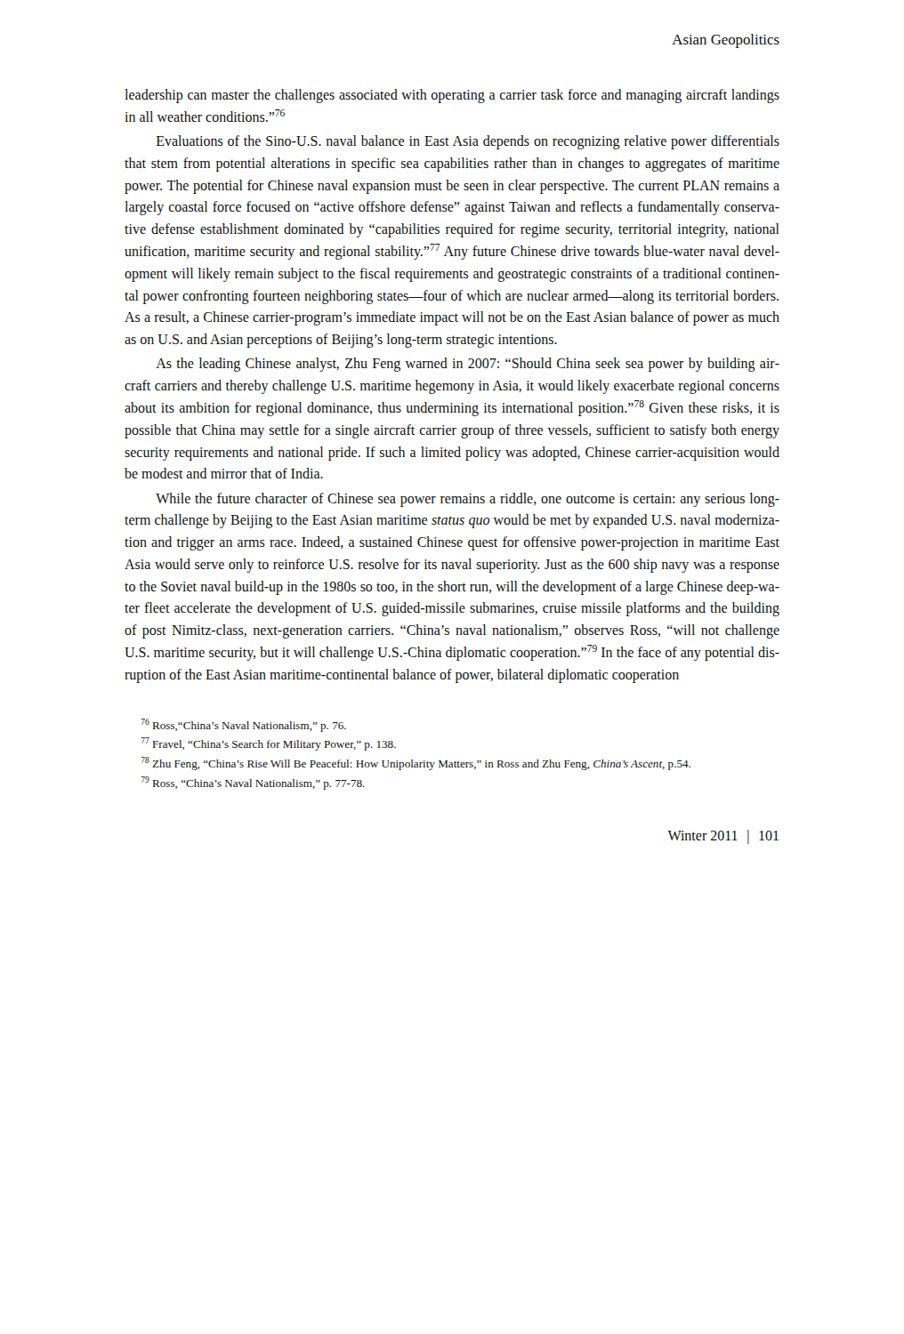Asian Geopolitics
leadership can master the challenges associated with operating a carrier task force and managing aircraft landings in all weather conditions.”76
Evaluations of the Sino-U.S. naval balance in East Asia depends on recognizing relative power differentials that stem from potential alterations in specific sea capabilities rather than in changes to aggregates of maritime power. The potential for Chinese naval expansion must be seen in clear perspective. The current PLAN remains a largely coastal force focused on “active offshore defense” against Taiwan and reflects a fundamentally conservative defense establishment dominated by “capabilities required for regime security, territorial integrity, national unification, maritime security and regional stability.”77 Any future Chinese drive towards blue-water naval development will likely remain subject to the fiscal requirements and geostrategic constraints of a traditional continental power confronting fourteen neighboring states—four of which are nuclear armed—along its territorial borders. As a result, a Chinese carrier-program’s immediate impact will not be on the East Asian balance of power as much as on U.S. and Asian perceptions of Beijing’s long-term strategic intentions.
As the leading Chinese analyst, Zhu Feng warned in 2007: “Should China seek sea power by building aircraft carriers and thereby challenge U.S. maritime hegemony in Asia, it would likely exacerbate regional concerns about its ambition for regional dominance, thus undermining its international position.”78 Given these risks, it is possible that China may settle for a single aircraft carrier group of three vessels, sufficient to satisfy both energy security requirements and national pride. If such a limited policy was adopted, Chinese carrier-acquisition would be modest and mirror that of India.
While the future character of Chinese sea power remains a riddle, one outcome is certain: any serious long-term challenge by Beijing to the East Asian maritime status quo would be met by expanded U.S. naval modernization and trigger an arms race. Indeed, a sustained Chinese quest for offensive power-projection in maritime East Asia would serve only to reinforce U.S. resolve for its naval superiority. Just as the 600 ship navy was a response to the Soviet naval build-up in the 1980s so too, in the short run, will the development of a large Chinese deep-water fleet accelerate the development of U.S. guided-missile submarines, cruise missile platforms and the building of post Nimitz-class, next-generation carriers. “China’s naval nationalism,” observes Ross, “will not challenge U.S. maritime security, but it will challenge U.S.-China diplomatic cooperation.”79 In the face of any potential disruption of the East Asian maritime-continental balance of power, bilateral diplomatic cooperation
76 Ross,“China’s Naval Nationalism,” p. 76.
77 Fravel, “China’s Search for Military Power,” p. 138.
78 Zhu Feng, “China’s Rise Will Be Peaceful: How Unipolarity Matters,” in Ross and Zhu Feng, China’s Ascent, p.54.
79 Ross, “China’s Naval Nationalism,” p. 77-78.
Winter 2011|101